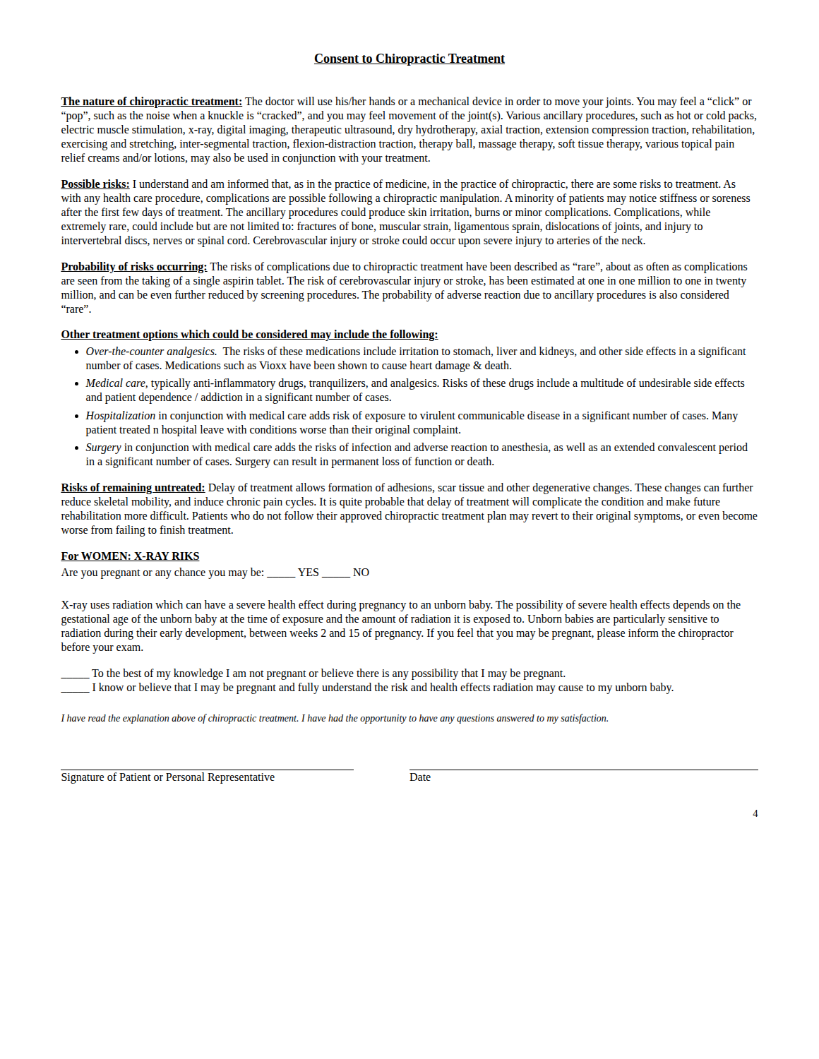Consent to Chiropractic Treatment
The nature of chiropractic treatment: The doctor will use his/her hands or a mechanical device in order to move your joints. You may feel a “click” or “pop”, such as the noise when a knuckle is “cracked”, and you may feel movement of the joint(s). Various ancillary procedures, such as hot or cold packs, electric muscle stimulation, x-ray, digital imaging, therapeutic ultrasound, dry hydrotherapy, axial traction, extension compression traction, rehabilitation, exercising and stretching, inter-segmental traction, flexion-distraction traction, therapy ball, massage therapy, soft tissue therapy, various topical pain relief creams and/or lotions, may also be used in conjunction with your treatment.
Possible risks: I understand and am informed that, as in the practice of medicine, in the practice of chiropractic, there are some risks to treatment. As with any health care procedure, complications are possible following a chiropractic manipulation. A minority of patients may notice stiffness or soreness after the first few days of treatment. The ancillary procedures could produce skin irritation, burns or minor complications. Complications, while extremely rare, could include but are not limited to: fractures of bone, muscular strain, ligamentous sprain, dislocations of joints, and injury to intervertebral discs, nerves or spinal cord. Cerebrovascular injury or stroke could occur upon severe injury to arteries of the neck.
Probability of risks occurring: The risks of complications due to chiropractic treatment have been described as “rare”, about as often as complications are seen from the taking of a single aspirin tablet. The risk of cerebrovascular injury or stroke, has been estimated at one in one million to one in twenty million, and can be even further reduced by screening procedures. The probability of adverse reaction due to ancillary procedures is also considered “rare”.
Other treatment options which could be considered may include the following:
Over-the-counter analgesics. The risks of these medications include irritation to stomach, liver and kidneys, and other side effects in a significant number of cases. Medications such as Vioxx have been shown to cause heart damage & death.
Medical care, typically anti-inflammatory drugs, tranquilizers, and analgesics. Risks of these drugs include a multitude of undesirable side effects and patient dependence / addiction in a significant number of cases.
Hospitalization in conjunction with medical care adds risk of exposure to virulent communicable disease in a significant number of cases. Many patient treated n hospital leave with conditions worse than their original complaint.
Surgery in conjunction with medical care adds the risks of infection and adverse reaction to anesthesia, as well as an extended convalescent period in a significant number of cases. Surgery can result in permanent loss of function or death.
Risks of remaining untreated: Delay of treatment allows formation of adhesions, scar tissue and other degenerative changes. These changes can further reduce skeletal mobility, and induce chronic pain cycles. It is quite probable that delay of treatment will complicate the condition and make future rehabilitation more difficult. Patients who do not follow their approved chiropractic treatment plan may revert to their original symptoms, or even become worse from failing to finish treatment.
For WOMEN: X-RAY RIKS
Are you pregnant or any chance you may be: _____ YES _____ NO
X-ray uses radiation which can have a severe health effect during pregnancy to an unborn baby. The possibility of severe health effects depends on the gestational age of the unborn baby at the time of exposure and the amount of radiation it is exposed to. Unborn babies are particularly sensitive to radiation during their early development, between weeks 2 and 15 of pregnancy. If you feel that you may be pregnant, please inform the chiropractor before your exam.
_____ To the best of my knowledge I am not pregnant or believe there is any possibility that I may be pregnant. _____ I know or believe that I may be pregnant and fully understand the risk and health effects radiation may cause to my unborn baby.
I have read the explanation above of chiropractic treatment. I have had the opportunity to have any questions answered to my satisfaction.
| Signature of Patient or Personal Representative | | Date |
4